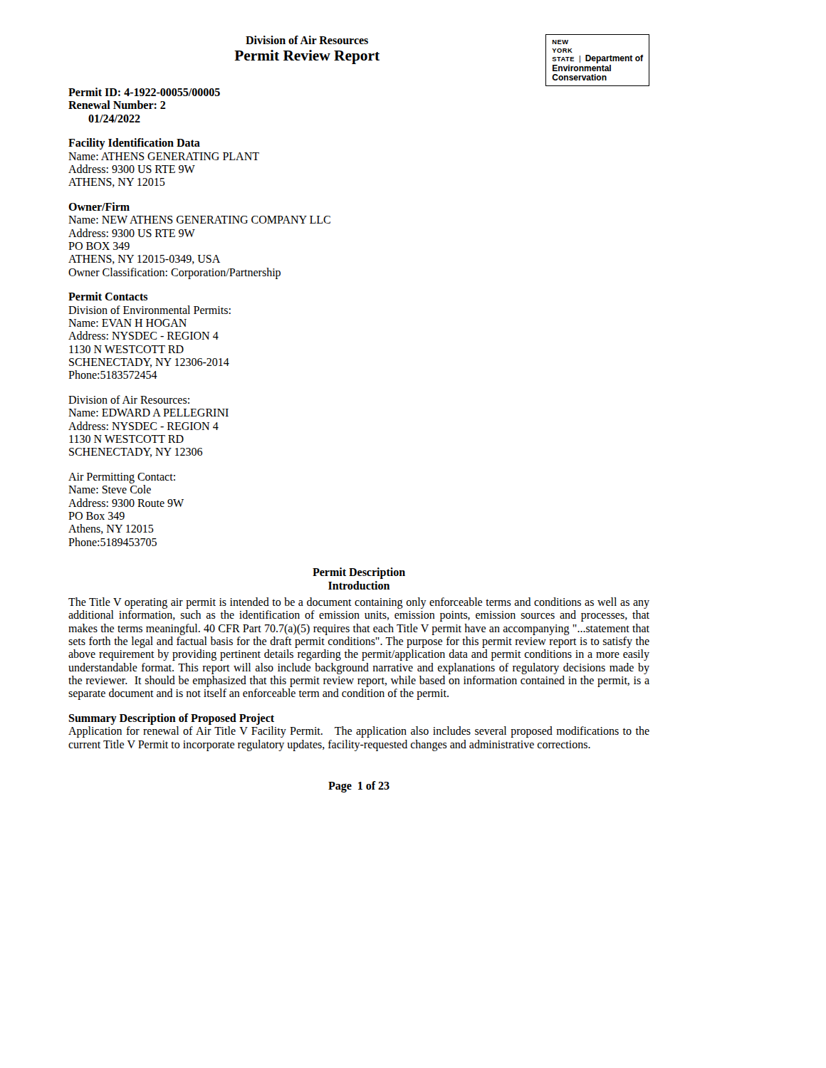NEW
YORK
STATE | Department of
Environmental
Conservation
Division of Air Resources
Permit Review Report
Permit ID: 4-1922-00055/00005
Renewal Number: 2
01/24/2022
Facility Identification Data
Name: ATHENS GENERATING PLANT
Address: 9300 US RTE 9W
ATHENS, NY 12015
Owner/Firm
Name: NEW ATHENS GENERATING COMPANY LLC
Address: 9300 US RTE 9W
PO BOX 349
ATHENS, NY 12015-0349, USA
Owner Classification: Corporation/Partnership
Permit Contacts
Division of Environmental Permits:
Name: EVAN H HOGAN
Address: NYSDEC - REGION 4
1130 N WESTCOTT RD
SCHENECTADY, NY 12306-2014
Phone:5183572454
Division of Air Resources:
Name: EDWARD A PELLEGRINI
Address: NYSDEC - REGION 4
1130 N WESTCOTT RD
SCHENECTADY, NY 12306
Air Permitting Contact:
Name: Steve Cole
Address: 9300 Route 9W
PO Box 349
Athens, NY 12015
Phone:5189453705
Permit Description
Introduction
The Title V operating air permit is intended to be a document containing only enforceable terms and conditions as well as any additional information, such as the identification of emission units, emission points, emission sources and processes, that makes the terms meaningful. 40 CFR Part 70.7(a)(5) requires that each Title V permit have an accompanying "...statement that sets forth the legal and factual basis for the draft permit conditions". The purpose for this permit review report is to satisfy the above requirement by providing pertinent details regarding the permit/application data and permit conditions in a more easily understandable format. This report will also include background narrative and explanations of regulatory decisions made by the reviewer. It should be emphasized that this permit review report, while based on information contained in the permit, is a separate document and is not itself an enforceable term and condition of the permit.
Summary Description of Proposed Project
Application for renewal of Air Title V Facility Permit. The application also includes several proposed modifications to the current Title V Permit to incorporate regulatory updates, facility-requested changes and administrative corrections.
Page 1 of 23